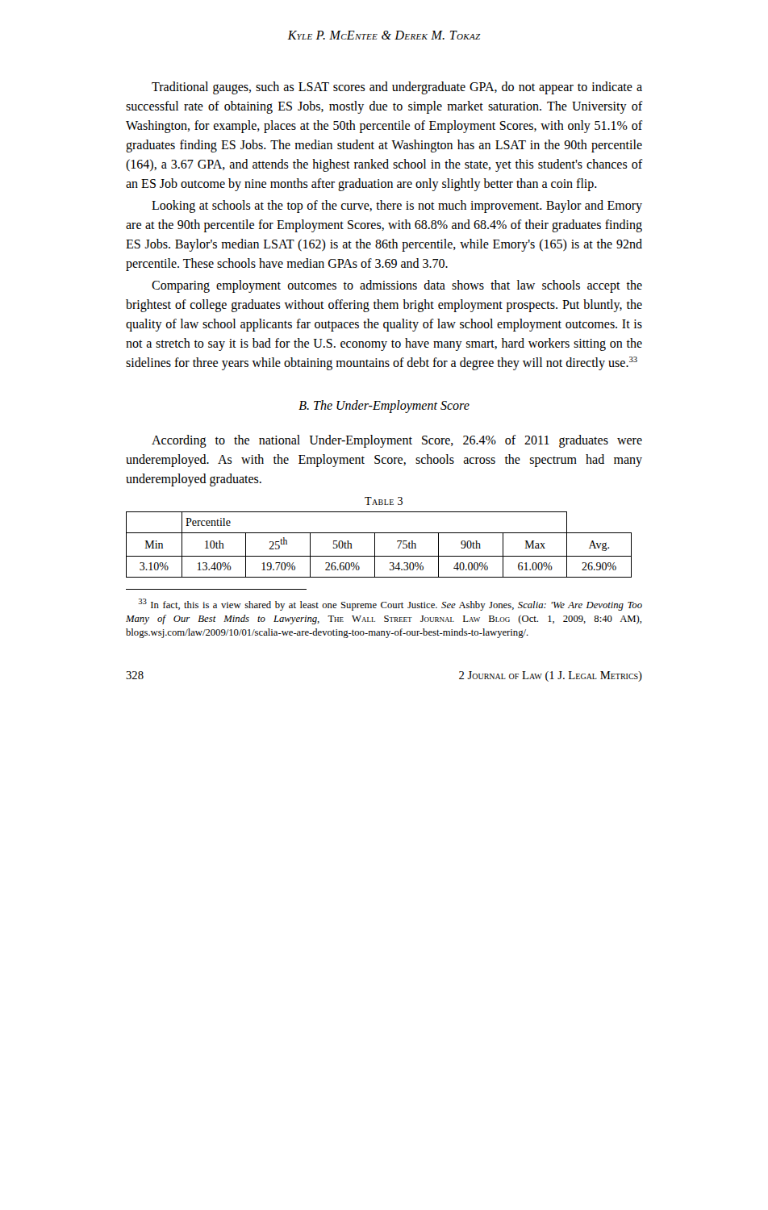Kyle P. McEntee & Derek M. Tokaz
Traditional gauges, such as LSAT scores and undergraduate GPA, do not appear to indicate a successful rate of obtaining ES Jobs, mostly due to simple market saturation. The University of Washington, for example, places at the 50th percentile of Employment Scores, with only 51.1% of graduates finding ES Jobs. The median student at Washington has an LSAT in the 90th percentile (164), a 3.67 GPA, and attends the highest ranked school in the state, yet this student's chances of an ES Job outcome by nine months after graduation are only slightly better than a coin flip.
Looking at schools at the top of the curve, there is not much improvement. Baylor and Emory are at the 90th percentile for Employment Scores, with 68.8% and 68.4% of their graduates finding ES Jobs. Baylor's median LSAT (162) is at the 86th percentile, while Emory's (165) is at the 92nd percentile. These schools have median GPAs of 3.69 and 3.70.
Comparing employment outcomes to admissions data shows that law schools accept the brightest of college graduates without offering them bright employment prospects. Put bluntly, the quality of law school applicants far outpaces the quality of law school employment outcomes. It is not a stretch to say it is bad for the U.S. economy to have many smart, hard workers sitting on the sidelines for three years while obtaining mountains of debt for a degree they will not directly use.33
B. The Under-Employment Score
According to the national Under-Employment Score, 26.4% of 2011 graduates were underemployed. As with the Employment Score, schools across the spectrum had many underemployed graduates.
Table 3
| | Percentile | | |
| Min | 10th | 25 th | 50th | 75th | 90th | Max | Avg. |
| 3.10% | 13.40% | 19.70% | 26.60% | 34.30% | 40.00% | 61.00% | 26.90% |
33 In fact, this is a view shared by at least one Supreme Court Justice. See Ashby Jones, Scalia: 'We Are Devoting Too Many of Our Best Minds to Lawyering, The Wall Street Journal Law Blog (Oct. 1, 2009, 8:40 AM), blogs.wsj.com/law/2009/10/01/scalia-we-are-devoting-too-many-of-our-best-minds-to-lawyering/.
328 2 Journal of Law (1 J. Legal Metrics)